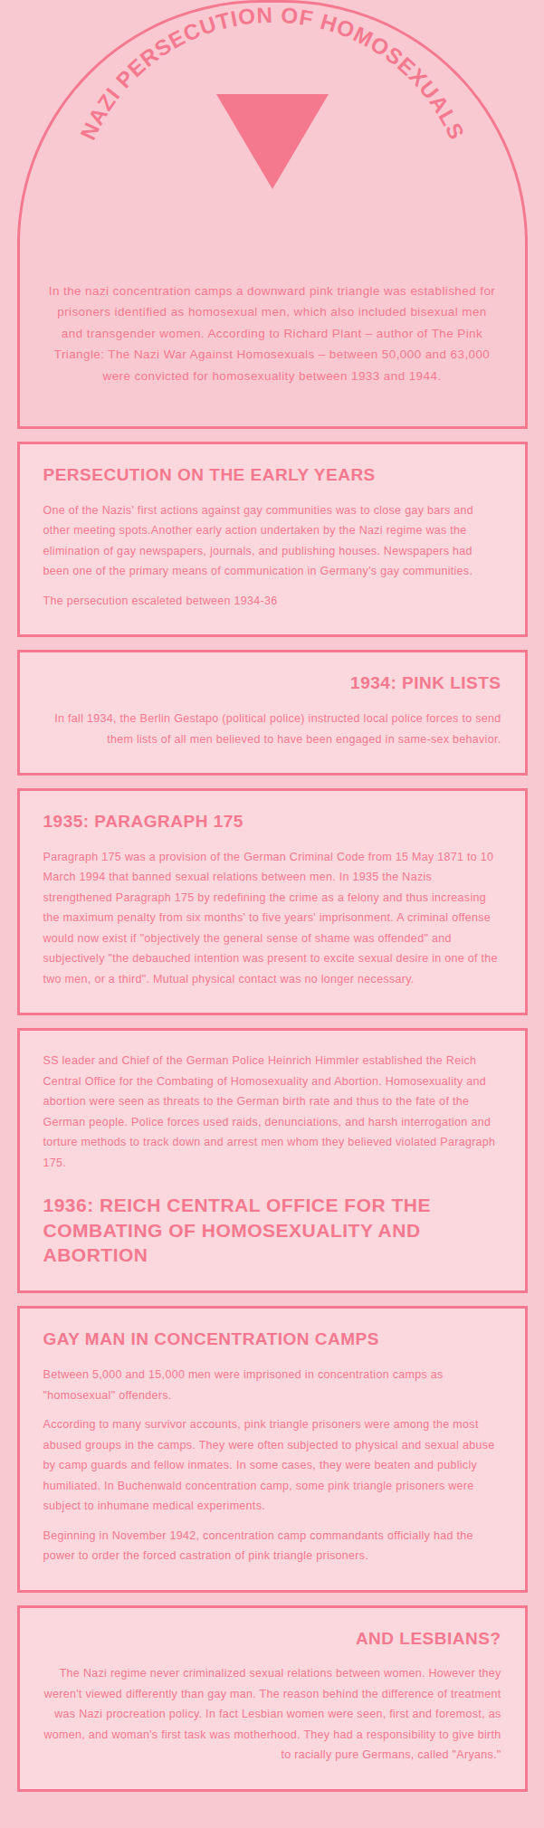NAZI PERSECUTION OF HOMOSEXUALS
Nazi Persecution of Homosexuals
In the nazi concentration camps a downward pink triangle was established for prisoners identified as homosexual men, which also included bisexual men and transgender women. According to Richard Plant – author of The Pink Triangle: The Nazi War Against Homosexuals – between 50,000 and 63,000 were convicted for homosexuality between 1933 and 1944.
Persecution on the early years
One of the Nazis' first actions against gay communities was to close gay bars and other meeting spots.Another early action undertaken by the Nazi regime was the elimination of gay newspapers, journals, and publishing houses. Newspapers had been one of the primary means of communication in Germany's gay communities.
The persecution escaleted between 1934-36
1934: Pink lists
In fall 1934, the Berlin Gestapo (political police) instructed local police forces to send them lists of all men believed to have been engaged in same-sex behavior.
1935: Paragraph 175
Paragraph 175 was a provision of the German Criminal Code from 15 May 1871 to 10 March 1994 that banned sexual relations between men. In 1935 the Nazis strengthened Paragraph 175 by redefining the crime as a felony and thus increasing the maximum penalty from six months' to five years' imprisonment. A criminal offense would now exist if "objectively the general sense of shame was offended" and subjectively "the debauched intention was present to excite sexual desire in one of the two men, or a third". Mutual physical contact was no longer necessary.
SS leader and Chief of the German Police Heinrich Himmler established the Reich Central Office for the Combating of Homosexuality and Abortion. Homosexuality and abortion were seen as threats to the German birth rate and thus to the fate of the German people. Police forces used raids, denunciations, and harsh interrogation and torture methods to track down and arrest men whom they believed violated Paragraph 175.
1936: Reich Central Office for the Combating of Homosexuality and Abortion
Gay man in concentration camps
Between 5,000 and 15,000 men were imprisoned in concentration camps as "homosexual" offenders.
According to many survivor accounts, pink triangle prisoners were among the most abused groups in the camps. They were often subjected to physical and sexual abuse by camp guards and fellow inmates. In some cases, they were beaten and publicly humiliated. In Buchenwald concentration camp, some pink triangle prisoners were subject to inhumane medical experiments.
Beginning in November 1942, concentration camp commandants officially had the power to order the forced castration of pink triangle prisoners.
And lesbians?
The Nazi regime never criminalized sexual relations between women. However they weren't viewed differently than gay man. The reason behind the difference of treatment was Nazi procreation policy. In fact Lesbian women were seen, first and foremost, as women, and woman's first task was motherhood. They had a responsibility to give birth to racially pure Germans, called "Aryans."